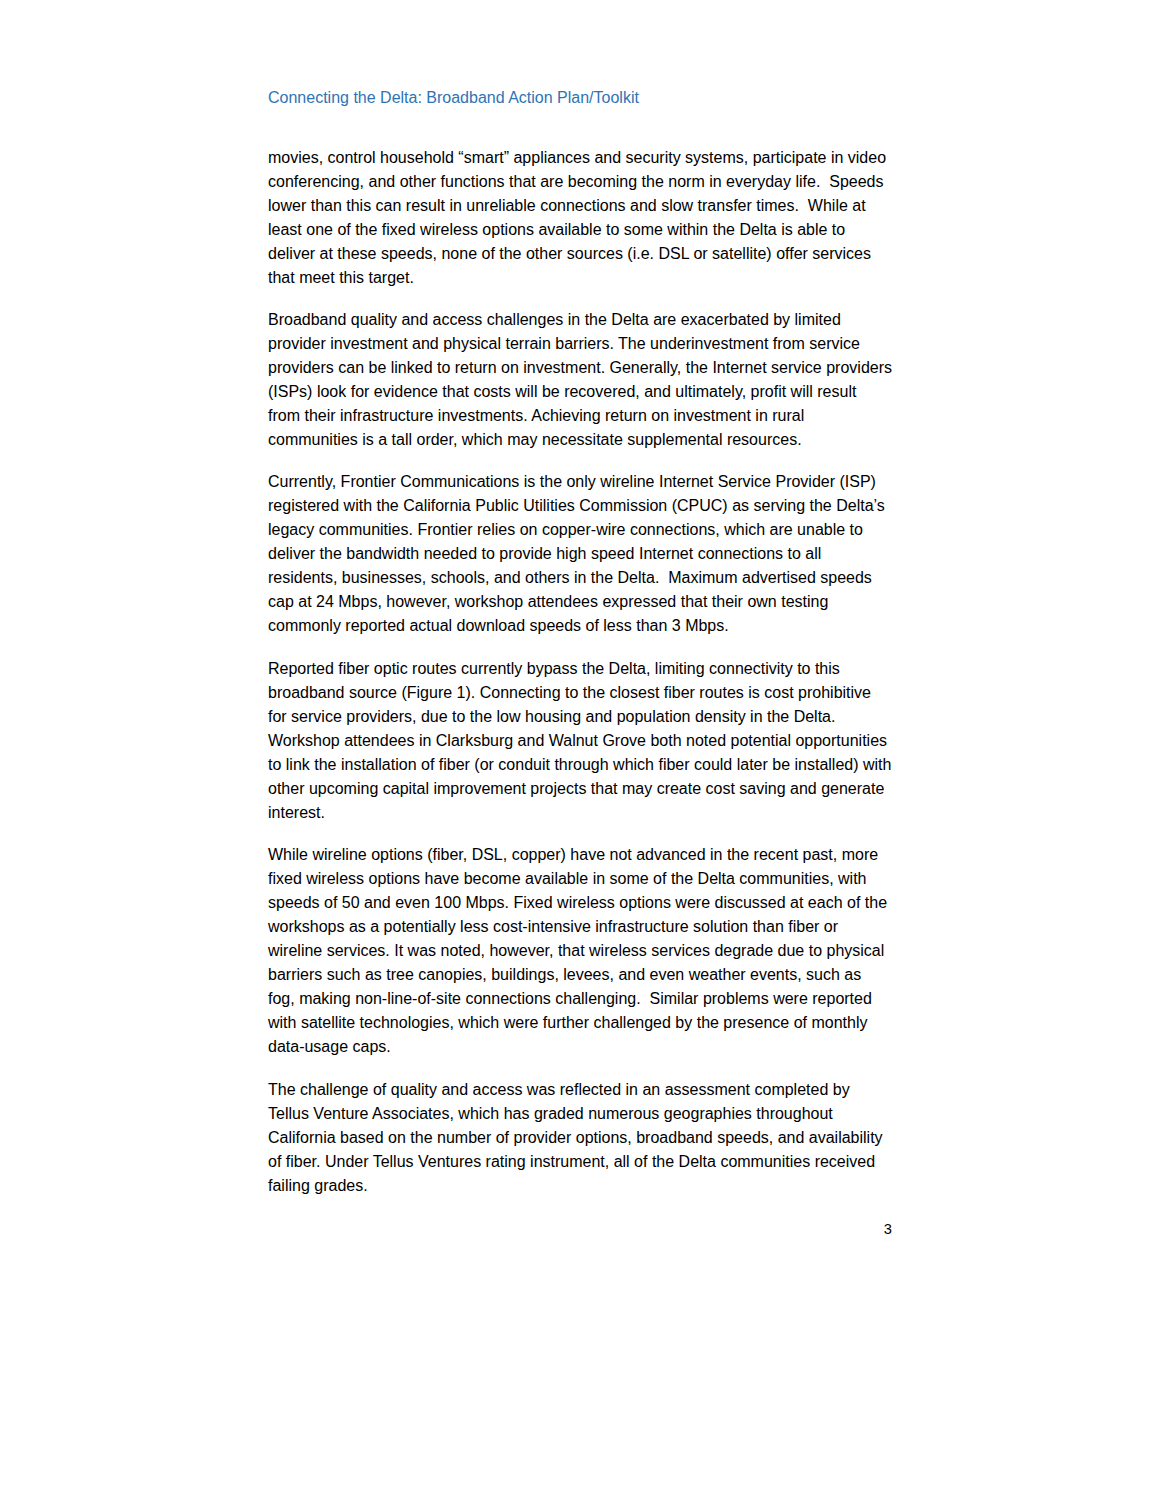Connecting the Delta: Broadband Action Plan/Toolkit
movies, control household “smart” appliances and security systems, participate in video conferencing, and other functions that are becoming the norm in everyday life. Speeds lower than this can result in unreliable connections and slow transfer times. While at least one of the fixed wireless options available to some within the Delta is able to deliver at these speeds, none of the other sources (i.e. DSL or satellite) offer services that meet this target.
Broadband quality and access challenges in the Delta are exacerbated by limited provider investment and physical terrain barriers. The underinvestment from service providers can be linked to return on investment. Generally, the Internet service providers (ISPs) look for evidence that costs will be recovered, and ultimately, profit will result from their infrastructure investments. Achieving return on investment in rural communities is a tall order, which may necessitate supplemental resources.
Currently, Frontier Communications is the only wireline Internet Service Provider (ISP) registered with the California Public Utilities Commission (CPUC) as serving the Delta’s legacy communities. Frontier relies on copper-wire connections, which are unable to deliver the bandwidth needed to provide high speed Internet connections to all residents, businesses, schools, and others in the Delta. Maximum advertised speeds cap at 24 Mbps, however, workshop attendees expressed that their own testing commonly reported actual download speeds of less than 3 Mbps.
Reported fiber optic routes currently bypass the Delta, limiting connectivity to this broadband source (Figure 1). Connecting to the closest fiber routes is cost prohibitive for service providers, due to the low housing and population density in the Delta. Workshop attendees in Clarksburg and Walnut Grove both noted potential opportunities to link the installation of fiber (or conduit through which fiber could later be installed) with other upcoming capital improvement projects that may create cost saving and generate interest.
While wireline options (fiber, DSL, copper) have not advanced in the recent past, more fixed wireless options have become available in some of the Delta communities, with speeds of 50 and even 100 Mbps. Fixed wireless options were discussed at each of the workshops as a potentially less cost-intensive infrastructure solution than fiber or wireline services. It was noted, however, that wireless services degrade due to physical barriers such as tree canopies, buildings, levees, and even weather events, such as fog, making non-line-of-site connections challenging. Similar problems were reported with satellite technologies, which were further challenged by the presence of monthly data-usage caps.
The challenge of quality and access was reflected in an assessment completed by Tellus Venture Associates, which has graded numerous geographies throughout California based on the number of provider options, broadband speeds, and availability of fiber. Under Tellus Ventures rating instrument, all of the Delta communities received failing grades.
3